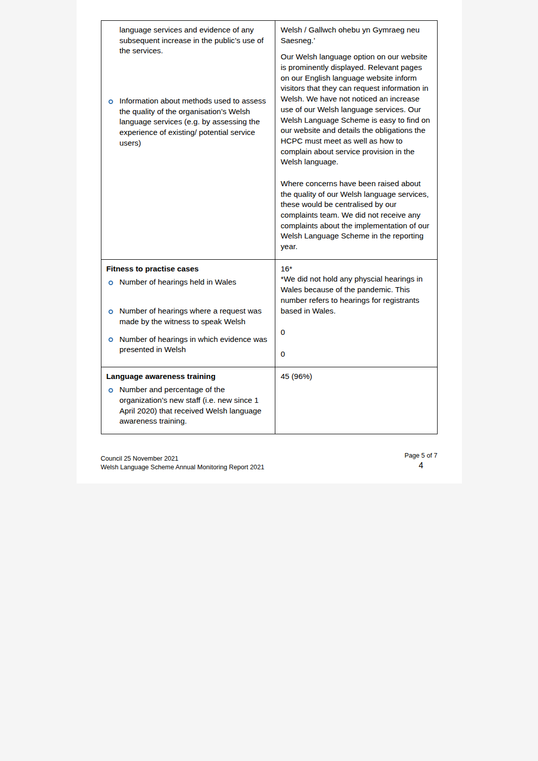| language services and evidence of any subsequent increase in the public’s use of the services. Information about methods used to assess the quality of the organisation’s Welsh language services (e.g. by assessing the experience of existing/ potential service users) | Welsh / Gallwch ohebu yn Gymraeg neu Saesneg.’ Our Welsh language option on our website is prominently displayed. Relevant pages on our English language website inform visitors that they can request information in Welsh. We have not noticed an increase use of our Welsh language services. Our Welsh Language Scheme is easy to find on our website and details the obligations the HCPC must meet as well as how to complain about service provision in the Welsh language. Where concerns have been raised about the quality of our Welsh language services, these would be centralised by our complaints team. We did not receive any complaints about the implementation of our Welsh Language Scheme in the reporting year. |
| Fitness to practise cases Number of hearings held in Wales Number of hearings where a request was made by the witness to speak Welsh Number of hearings in which evidence was presented in Welsh | 16* *We did not hold any physcial hearings in Wales because of the pandemic. This number refers to hearings for registrants based in Wales. 0 0 |
| Language awareness training Number and percentage of the organization’s new staff (i.e. new since 1 April 2020) that received Welsh language awareness training. | 45 (96%) |
Council 25 November 2021
Welsh Language Scheme Annual Monitoring Report 2021
Page 5 of 7
4